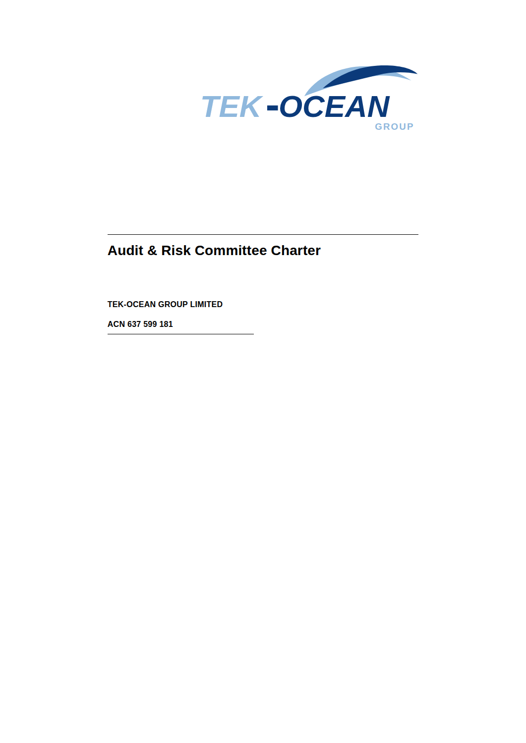TEK OCEAN GROUP
Audit & Risk Committee Charter
TEK-OCEAN GROUP LIMITED
ACN 637 599 181